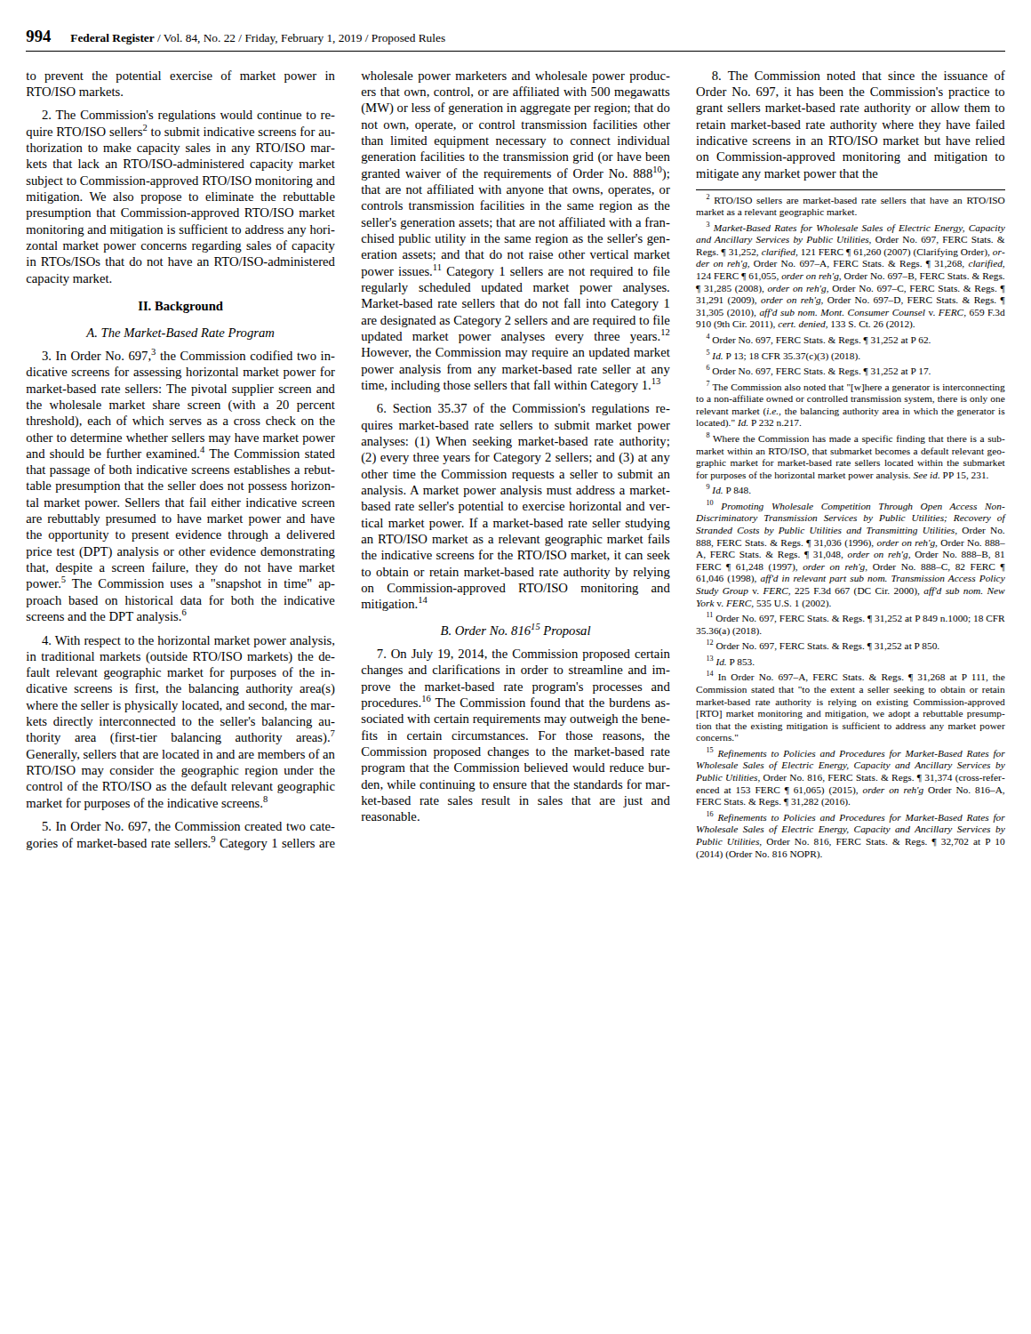994 Federal Register / Vol. 84, No. 22 / Friday, February 1, 2019 / Proposed Rules
to prevent the potential exercise of market power in RTO/ISO markets.
2. The Commission's regulations would continue to require RTO/ISO sellers2 to submit indicative screens for authorization to make capacity sales in any RTO/ISO markets that lack an RTO/ISO-administered capacity market subject to Commission-approved RTO/ISO monitoring and mitigation. We also propose to eliminate the rebuttable presumption that Commission-approved RTO/ISO market monitoring and mitigation is sufficient to address any horizontal market power concerns regarding sales of capacity in RTOs/ISOs that do not have an RTO/ISO-administered capacity market.
II. Background
A. The Market-Based Rate Program
3. In Order No. 697,3 the Commission codified two indicative screens for assessing horizontal market power for market-based rate sellers: The pivotal supplier screen and the wholesale market share screen (with a 20 percent threshold), each of which serves as a cross check on the other to determine whether sellers may have market power and should be further examined.4 The Commission stated that passage of both indicative screens establishes a rebuttable presumption that the seller does not possess horizontal market power. Sellers that fail either indicative screen are rebuttably presumed to have market power and have the opportunity to present evidence through a delivered price test (DPT) analysis or other evidence demonstrating that, despite a screen failure, they do not have market power.5 The Commission uses a "snapshot in time" approach based on historical data for both the indicative screens and the DPT analysis.6
4. With respect to the horizontal market power analysis, in traditional markets (outside RTO/ISO markets) the default relevant geographic market for purposes of the indicative screens is first, the balancing authority area(s) where the seller is physically located, and second, the markets directly interconnected to the seller's balancing authority area (first-tier balancing authority areas).7 Generally, sellers that are located in and are members of an RTO/ISO may consider the geographic region under the control of the RTO/ISO as the default relevant geographic market for purposes of the indicative screens.8
5. In Order No. 697, the Commission created two categories of market-based rate sellers.9 Category 1 sellers are wholesale power marketers and wholesale power producers that own, control, or are affiliated with 500 megawatts (MW) or less of generation in aggregate per region; that do not own, operate, or control transmission facilities other than limited equipment necessary to connect individual generation facilities to the transmission grid (or have been granted waiver of the requirements of Order No. 88810); that are not affiliated with anyone that owns, operates, or controls transmission facilities in the same region as the seller's generation assets; that are not affiliated with a franchised public utility in the same region as the seller's generation assets; and that do not raise other vertical market power issues.11 Category 1 sellers are not required to file regularly scheduled updated market power analyses. Market-based rate sellers that do not fall into Category 1 are designated as Category 2 sellers and are required to file updated market power analyses every three years.12 However, the Commission may require an updated market power analysis from any market-based rate seller at any time, including those sellers that fall within Category 1.13
6. Section 35.37 of the Commission's regulations requires market-based rate sellers to submit market power analyses: (1) When seeking market-based rate authority; (2) every three years for Category 2 sellers; and (3) at any other time the Commission requests a seller to submit an analysis. A market power analysis must address a market-based rate seller's potential to exercise horizontal and vertical market power. If a market-based rate seller studying an RTO/ISO market as a relevant geographic market fails the indicative screens for the RTO/ISO market, it can seek to obtain or retain market-based rate authority by relying on Commission-approved RTO/ISO monitoring and mitigation.14
B. Order No. 81615 Proposal
7. On July 19, 2014, the Commission proposed certain changes and clarifications in order to streamline and improve the market-based rate program's processes and procedures.16 The Commission found that the burdens associated with certain requirements may outweigh the benefits in certain circumstances. For those reasons, the Commission proposed changes to the market-based rate program that the Commission believed would reduce burden, while continuing to ensure that the standards for market-based rate sales result in sales that are just and reasonable.
8. The Commission noted that since the issuance of Order No. 697, it has been the Commission's practice to grant sellers market-based rate authority or allow them to retain market-based rate authority where they have failed indicative screens in an RTO/ISO market but have relied on Commission-approved monitoring and mitigation to mitigate any market power that the
2 RTO/ISO sellers are market-based rate sellers that have an RTO/ISO market as a relevant geographic market.
3 Market-Based Rates for Wholesale Sales of Electric Energy, Capacity and Ancillary Services by Public Utilities, Order No. 697, FERC Stats. & Regs. ¶ 31,252, clarified, 121 FERC ¶ 61,260 (2007) (Clarifying Order), order on reh'g, Order No. 697–A, FERC Stats. & Regs. ¶ 31,268, clarified, 124 FERC ¶ 61,055, order on reh'g, Order No. 697–B, FERC Stats. & Regs. ¶ 31,285 (2008), order on reh'g, Order No. 697–C, FERC Stats. & Regs. ¶ 31,291 (2009), order on reh'g, Order No. 697–D, FERC Stats. & Regs. ¶ 31,305 (2010), aff'd sub nom. Mont. Consumer Counsel v. FERC, 659 F.3d 910 (9th Cir. 2011), cert. denied, 133 S. Ct. 26 (2012).
4 Order No. 697, FERC Stats. & Regs. ¶ 31,252 at P 62.
5 Id. P 13; 18 CFR 35.37(c)(3) (2018).
6 Order No. 697, FERC Stats. & Regs. ¶ 31,252 at P 17.
7 The Commission also noted that "[w]here a generator is interconnecting to a non-affiliate owned or controlled transmission system, there is only one relevant market (i.e., the balancing authority area in which the generator is located)." Id. P 232 n.217.
8 Where the Commission has made a specific finding that there is a submarket within an RTO/ISO, that submarket becomes a default relevant geographic market for market-based rate sellers located within the submarket for purposes of the horizontal market power analysis. See id. PP 15, 231.
9 Id. P 848.
10 Promoting Wholesale Competition Through Open Access Non-Discriminatory Transmission Services by Public Utilities; Recovery of Stranded Costs by Public Utilities and Transmitting Utilities, Order No. 888, FERC Stats. & Regs. ¶ 31,036 (1996), order on reh'g, Order No. 888–A, FERC Stats. & Regs. ¶ 31,048, order on reh'g, Order No. 888–B, 81 FERC ¶ 61,248 (1997), order on reh'g, Order No. 888–C, 82 FERC ¶ 61,046 (1998), aff'd in relevant part sub nom. Transmission Access Policy Study Group v. FERC, 225 F.3d 667 (DC Cir. 2000), aff'd sub nom. New York v. FERC, 535 U.S. 1 (2002).
11 Order No. 697, FERC Stats. & Regs. ¶ 31,252 at P 849 n.1000; 18 CFR 35.36(a) (2018).
12 Order No. 697, FERC Stats. & Regs. ¶ 31,252 at P 850.
13 Id. P 853.
14 In Order No. 697–A, FERC Stats. & Regs. ¶ 31,268 at P 111, the Commission stated that "to the extent a seller seeking to obtain or retain market-based rate authority is relying on existing Commission-approved [RTO] market monitoring and mitigation, we adopt a rebuttable presumption that the existing mitigation is sufficient to address any market power concerns."
15 Refinements to Policies and Procedures for Market-Based Rates for Wholesale Sales of Electric Energy, Capacity and Ancillary Services by Public Utilities, Order No. 816, FERC Stats. & Regs. ¶ 31,374 (cross-referenced at 153 FERC ¶ 61,065) (2015), order on reh'g Order No. 816–A, FERC Stats. & Regs. ¶ 31,282 (2016).
16 Refinements to Policies and Procedures for Market-Based Rates for Wholesale Sales of Electric Energy, Capacity and Ancillary Services by Public Utilities, Order No. 816, FERC Stats. & Regs. ¶ 32,702 at P 10 (2014) (Order No. 816 NOPR).